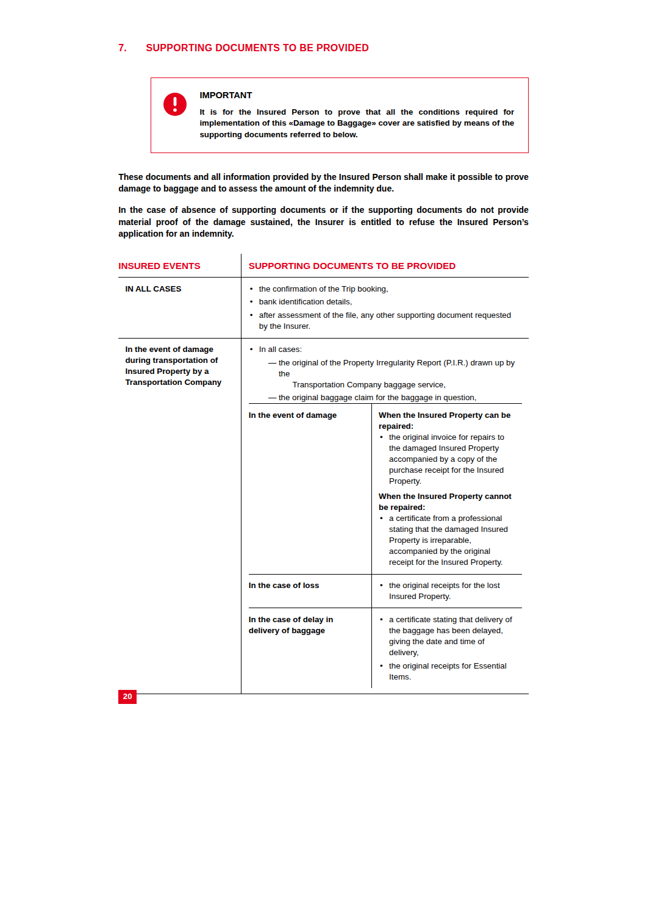7. SUPPORTING DOCUMENTS TO BE PROVIDED
IMPORTANT
It is for the Insured Person to prove that all the conditions required for implementation of this «Damage to Baggage» cover are satisfied by means of the supporting documents referred to below.
These documents and all information provided by the Insured Person shall make it possible to prove damage to baggage and to assess the amount of the indemnity due.
In the case of absence of supporting documents or if the supporting documents do not provide material proof of the damage sustained, the Insurer is entitled to refuse the Insured Person’s application for an indemnity.
| INSURED EVENTS | SUPPORTING DOCUMENTS TO BE PROVIDED |
| --- | --- |
| IN ALL CASES | the confirmation of the Trip booking, bank identification details, after assessment of the file, any other supporting document requested by the Insurer. |
| In the event of damage during transportation of Insured Property by a Transportation Company | In all cases: the original of the Property Irregularity Report (P.I.R.) drawn up by the Transportation Company baggage service, the original baggage claim for the baggage in question, / In the event of damage / When the Insured Property can be repaired: the original invoice for repairs to the damaged Insured Property accompanied by a copy of the purchase receipt for the Insured Property. When the Insured Property cannot be repaired: a certificate from a professional stating that the damaged Insured Property is irreparable, accompanied by the original receipt for the Insured Property. / / In the case of loss / the original receipts for the lost Insured Property. / / In the case of delay in delivery of baggage / a certificate stating that delivery of the baggage has been delayed, giving the date and time of delivery, the original receipts for Essential Items. / |
20